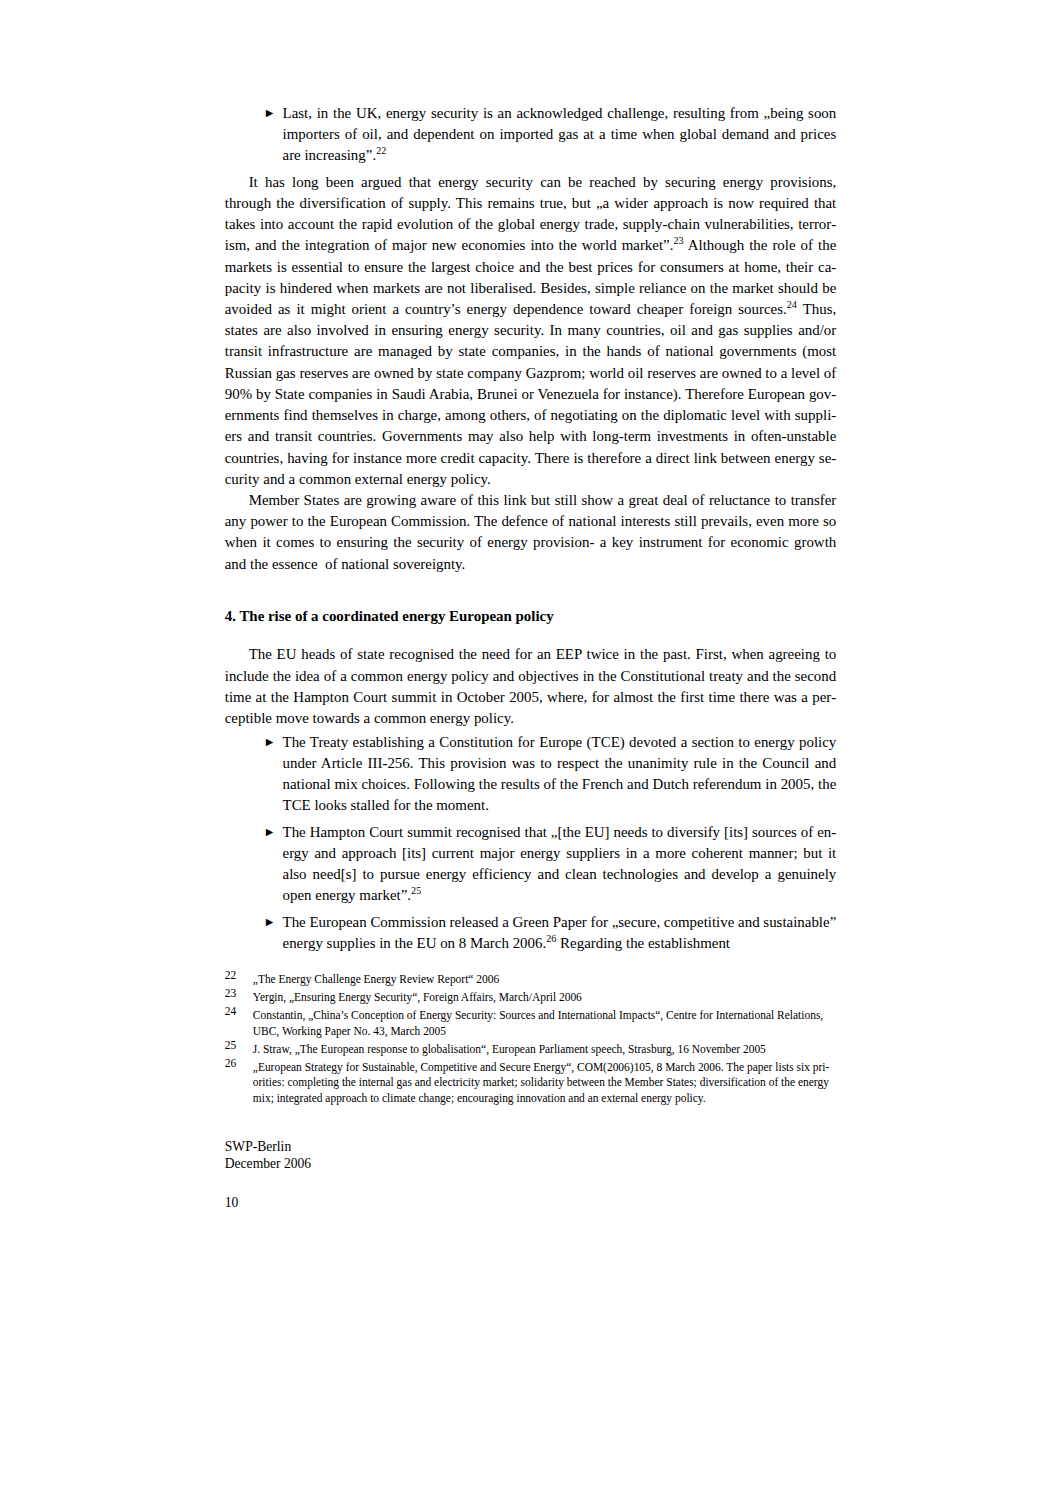►
Last, in the UK, energy security is an acknowledged challenge, resulting from „being soon importers of oil, and dependent on imported gas at a time when global demand and prices are increasing”.22
It has long been argued that energy security can be reached by securing energy provisions, through the diversification of supply. This remains true, but „a wider approach is now required that takes into account the rapid evolution of the global energy trade, supply-chain vulnerabilities, terrorism, and the integration of major new economies into the world market”.23 Although the role of the markets is essential to ensure the largest choice and the best prices for consumers at home, their capacity is hindered when markets are not liberalised. Besides, simple reliance on the market should be avoided as it might orient a country’s energy dependence toward cheaper foreign sources.24 Thus, states are also involved in ensuring energy security. In many countries, oil and gas supplies and/or transit infrastructure are managed by state companies, in the hands of national governments (most Russian gas reserves are owned by state company Gazprom; world oil reserves are owned to a level of 90% by State companies in Saudi Arabia, Brunei or Venezuela for instance). Therefore European governments find themselves in charge, among others, of negotiating on the diplomatic level with suppliers and transit countries. Governments may also help with long-term investments in often-unstable countries, having for instance more credit capacity. There is therefore a direct link between energy security and a common external energy policy.
Member States are growing aware of this link but still show a great deal of reluctance to transfer any power to the European Commission. The defence of national interests still prevails, even more so when it comes to ensuring the security of energy provision- a key instrument for economic growth and the essence of national sovereignty.
4. The rise of a coordinated energy European policy
The EU heads of state recognised the need for an EEP twice in the past. First, when agreeing to include the idea of a common energy policy and objectives in the Constitutional treaty and the second time at the Hampton Court summit in October 2005, where, for almost the first time there was a perceptible move towards a common energy policy.
►
The Treaty establishing a Constitution for Europe (TCE) devoted a section to energy policy under Article III-256. This provision was to respect the unanimity rule in the Council and national mix choices. Following the results of the French and Dutch referendum in 2005, the TCE looks stalled for the moment.
►
The Hampton Court summit recognised that „[the EU] needs to diversify [its] sources of energy and approach [its] current major energy suppliers in a more coherent manner; but it also need[s] to pursue energy efficiency and clean technologies and develop a genuinely open energy market”.25
►
The European Commission released a Green Paper for „secure, competitive and sustainable” energy supplies in the EU on 8 March 2006.26 Regarding the establishment
22
„The Energy Challenge Energy Review Report“ 2006
23
Yergin, „Ensuring Energy Security“, Foreign Affairs, March/April 2006
24
Constantin, „China’s Conception of Energy Security: Sources and International Impacts“, Centre for International Relations, UBC, Working Paper No. 43, March 2005
25
J. Straw, „The European response to globalisation“, European Parliament speech, Strasburg, 16 November 2005
26
„European Strategy for Sustainable, Competitive and Secure Energy“, COM(2006)105, 8 March 2006. The paper lists six priorities: completing the internal gas and electricity market; solidarity between the Member States; diversification of the energy mix; integrated approach to climate change; encouraging innovation and an external energy policy.
SWP-Berlin
December 2006
10